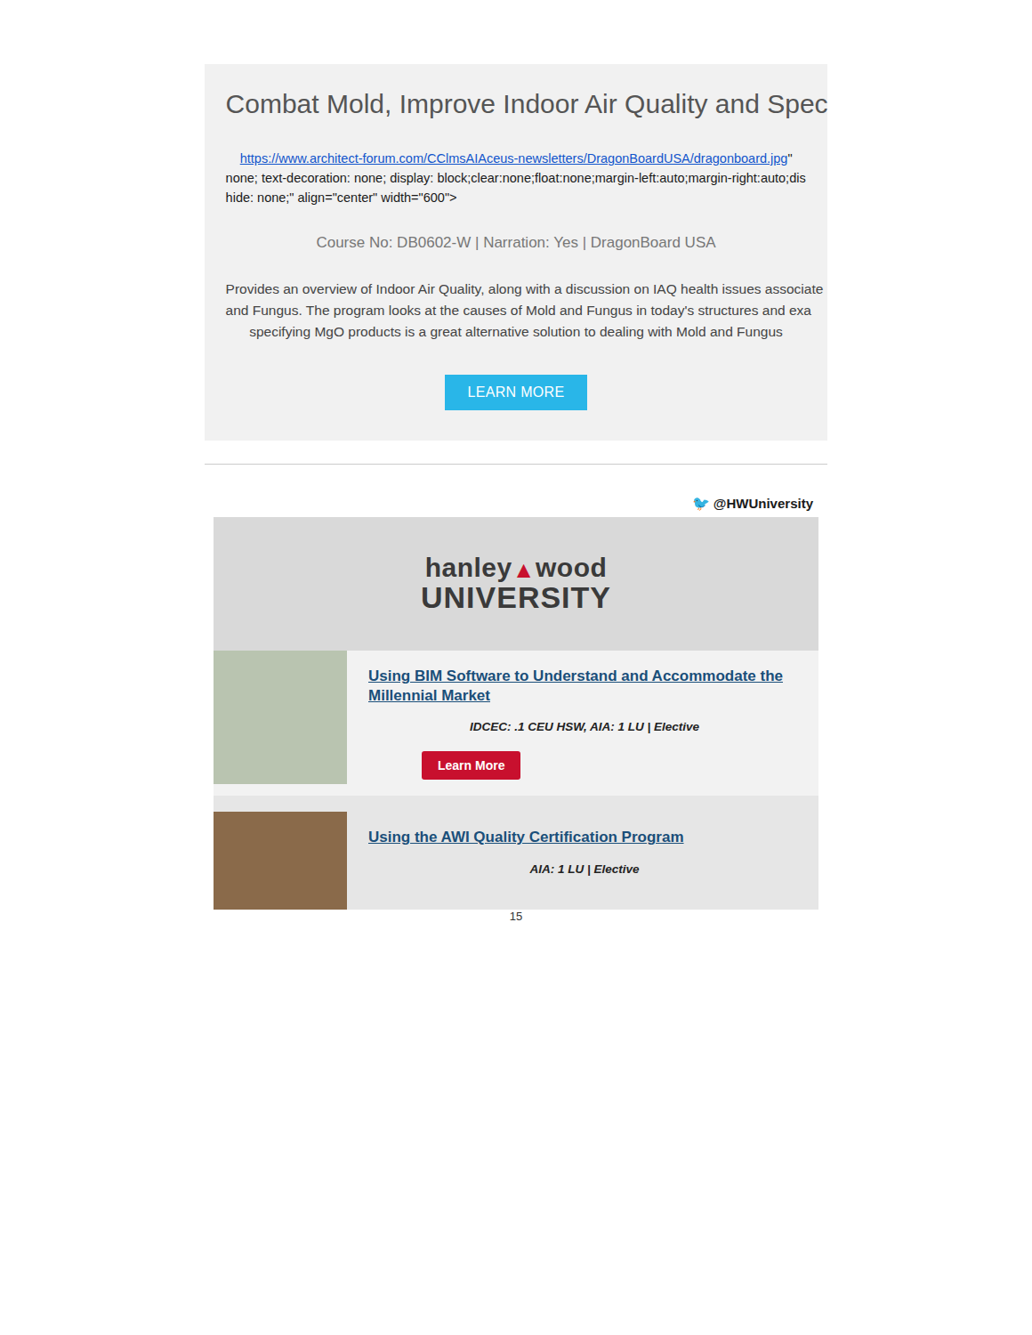Combat Mold, Improve Indoor Air Quality and Specify
https://www.architect-forum.com/CClmsAIAceus-newsletters/DragonBoardUSA/dragonboard.jpg"
none; text-decoration: none; display: block;clear:none;float:none;margin-left:auto;margin-right:auto;dis
hide: none;" align="center" width="600">
Course No: DB0602-W | Narration: Yes | DragonBoard USA
Provides an overview of Indoor Air Quality, along with a discussion on IAQ health issues associate
and Fungus. The program looks at the causes of Mold and Fungus in today's structures and exa
specifying MgO products is a great alternative solution to dealing with Mold and Fungus
LEARN MORE
🐦@HWUniversity
hanley▲wood
UNIVERSITY
Using BIM Software to Understand and Accommodate the Millennial Market
IDCEC: .1 CEU HSW, AIA: 1 LU | Elective
Learn More
Using the AWI Quality Certification Program
AIA: 1 LU | Elective
15